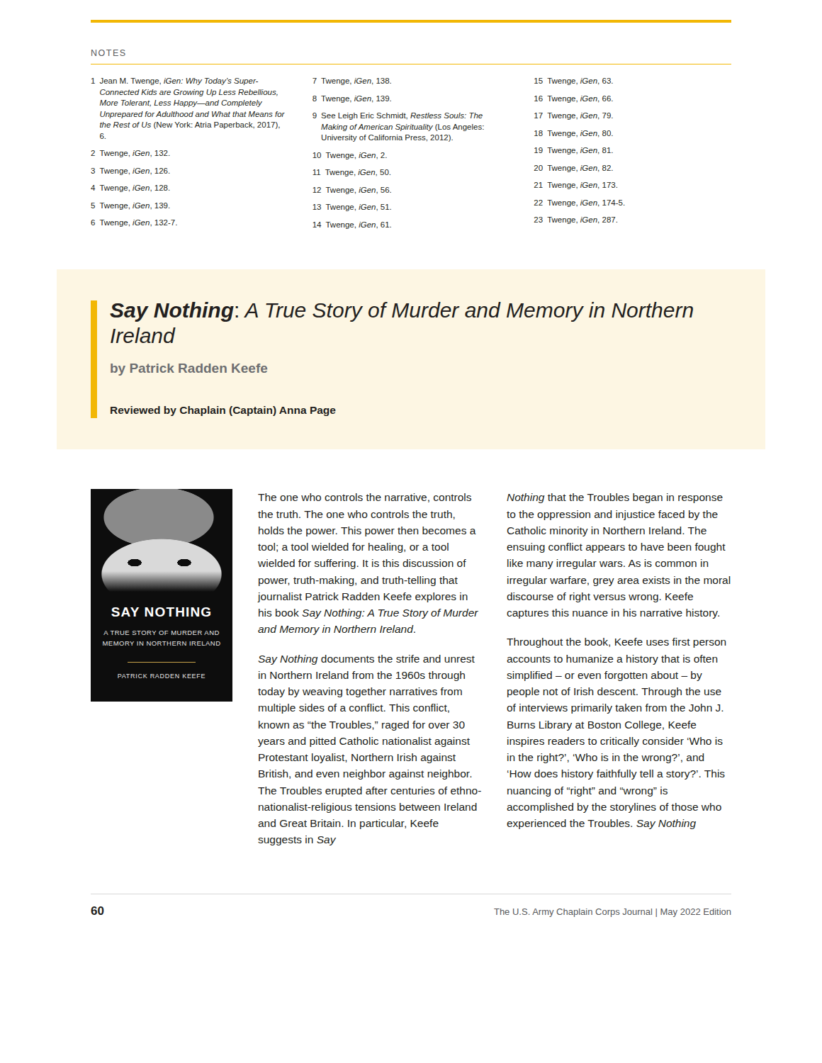NOTES
1 Jean M. Twenge, iGen: Why Today’s Super-Connected Kids are Growing Up Less Rebellious, More Tolerant, Less Happy—and Completely Unprepared for Adulthood and What that Means for the Rest of Us (New York: Atria Paperback, 2017), 6.
2 Twenge, iGen, 132.
3 Twenge, iGen, 126.
4 Twenge, iGen, 128.
5 Twenge, iGen, 139.
6 Twenge, iGen, 132-7.
7 Twenge, iGen, 138.
8 Twenge, iGen, 139.
9 See Leigh Eric Schmidt, Restless Souls: The Making of American Spirituality (Los Angeles: University of California Press, 2012).
10 Twenge, iGen, 2.
11 Twenge, iGen, 50.
12 Twenge, iGen, 56.
13 Twenge, iGen, 51.
14 Twenge, iGen, 61.
15 Twenge, iGen, 63.
16 Twenge, iGen, 66.
17 Twenge, iGen, 79.
18 Twenge, iGen, 80.
19 Twenge, iGen, 81.
20 Twenge, iGen, 82.
21 Twenge, iGen, 173.
22 Twenge, iGen, 174-5.
23 Twenge, iGen, 287.
Say Nothing: A True Story of Murder and Memory in Northern Ireland
by Patrick Radden Keefe
Reviewed by Chaplain (Captain) Anna Page
SAY NOTHING
A TRUE STORY OF MURDER AND
MEMORY IN NORTHERN IRELAND
PATRICK RADDEN KEEFE
The one who controls the narrative, controls the truth. The one who controls the truth, holds the power. This power then becomes a tool; a tool wielded for healing, or a tool wielded for suffering. It is this discussion of power, truth-making, and truth-telling that journalist Patrick Radden Keefe explores in his book Say Nothing: A True Story of Murder and Memory in Northern Ireland.
Say Nothing documents the strife and unrest in Northern Ireland from the 1960s through today by weaving together narratives from multiple sides of a conflict. This conflict, known as “the Troubles,” raged for over 30 years and pitted Catholic nationalist against Protestant loyalist, Northern Irish against British, and even neighbor against neighbor. The Troubles erupted after centuries of ethno-nationalist-religious tensions between Ireland and Great Britain. In particular, Keefe suggests in Say
Nothing that the Troubles began in response to the oppression and injustice faced by the Catholic minority in Northern Ireland. The ensuing conflict appears to have been fought like many irregular wars. As is common in irregular warfare, grey area exists in the moral discourse of right versus wrong. Keefe captures this nuance in his narrative history.
Throughout the book, Keefe uses first person accounts to humanize a history that is often simplified – or even forgotten about – by people not of Irish descent. Through the use of interviews primarily taken from the John J. Burns Library at Boston College, Keefe inspires readers to critically consider ‘Who is in the right?’, ‘Who is in the wrong?’, and ‘How does history faithfully tell a story?’. This nuancing of “right” and “wrong” is accomplished by the storylines of those who experienced the Troubles. Say Nothing
60 The U.S. Army Chaplain Corps Journal | May 2022 Edition